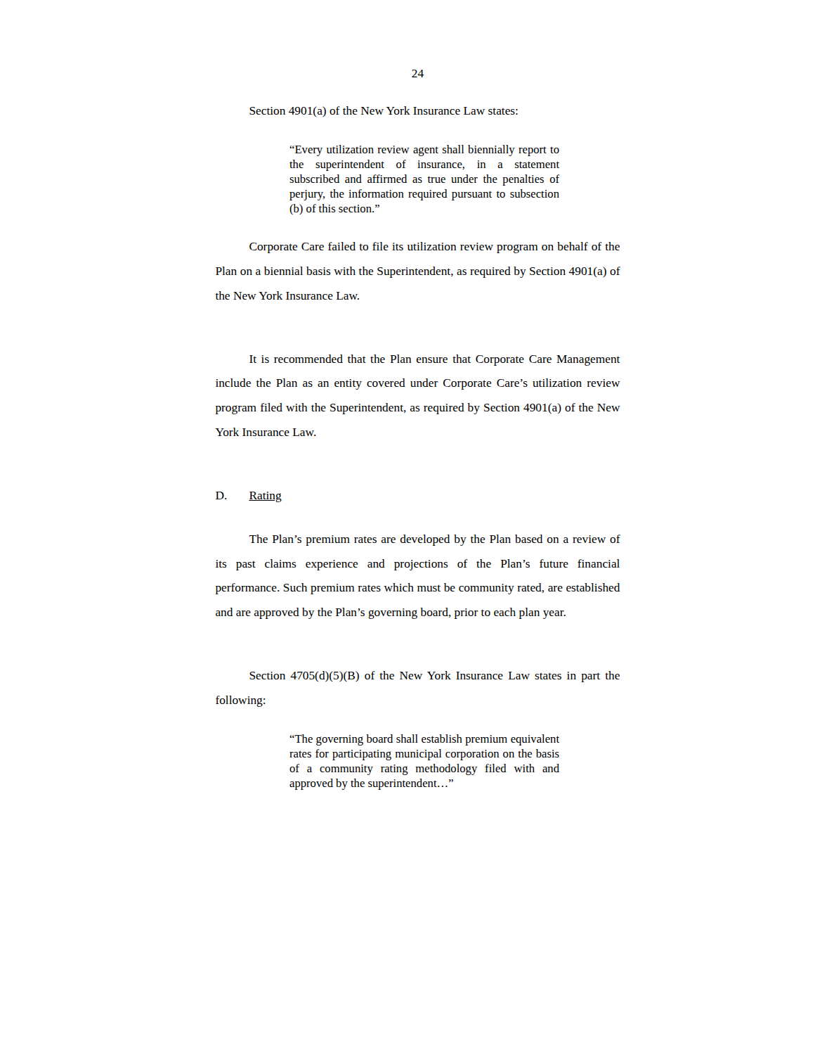24
Section 4901(a) of the New York Insurance Law states:
“Every utilization review agent shall biennially report to the superintendent of insurance, in a statement subscribed and affirmed as true under the penalties of perjury, the information required pursuant to subsection (b) of this section.”
Corporate Care failed to file its utilization review program on behalf of the Plan on a biennial basis with the Superintendent, as required by Section 4901(a) of the New York Insurance Law.
It is recommended that the Plan ensure that Corporate Care Management include the Plan as an entity covered under Corporate Care’s utilization review program filed with the Superintendent, as required by Section 4901(a) of the New York Insurance Law.
D. Rating
The Plan’s premium rates are developed by the Plan based on a review of its past claims experience and projections of the Plan’s future financial performance. Such premium rates which must be community rated, are established and are approved by the Plan’s governing board, prior to each plan year.
Section 4705(d)(5)(B) of the New York Insurance Law states in part the following:
“The governing board shall establish premium equivalent rates for participating municipal corporation on the basis of a community rating methodology filed with and approved by the superintendent…”